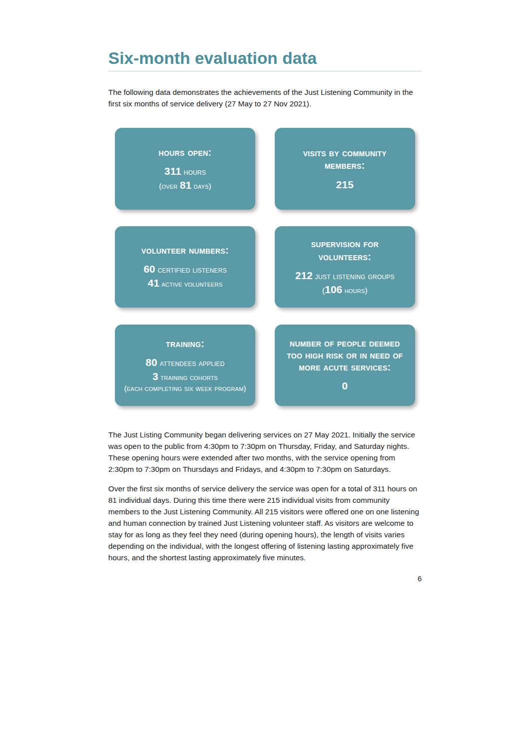Six-month evaluation data
The following data demonstrates the achievements of the Just Listening Community in the first six months of service delivery (27 May to 27 Nov 2021).
Hours open:
311 hours(over 81 days)
Visits by community members:
215
Volunteer numbers:
60 certified listeners41 active volunteers
Supervision for volunteers:
212 just listening groups(106 hours)
Training:
80 attendees applied3 training cohorts(each completing six week program)
Number of people deemed too high risk or in need of more acute services:
0
The Just Listing Community began delivering services on 27 May 2021. Initially the service was open to the public from 4:30pm to 7:30pm on Thursday, Friday, and Saturday nights. These opening hours were extended after two months, with the service opening from 2:30pm to 7:30pm on Thursdays and Fridays, and 4:30pm to 7:30pm on Saturdays.
Over the first six months of service delivery the service was open for a total of 311 hours on 81 individual days. During this time there were 215 individual visits from community members to the Just Listening Community. All 215 visitors were offered one on one listening and human connection by trained Just Listening volunteer staff. As visitors are welcome to stay for as long as they feel they need (during opening hours), the length of visits varies depending on the individual, with the longest offering of listening lasting approximately five hours, and the shortest lasting approximately five minutes.
6